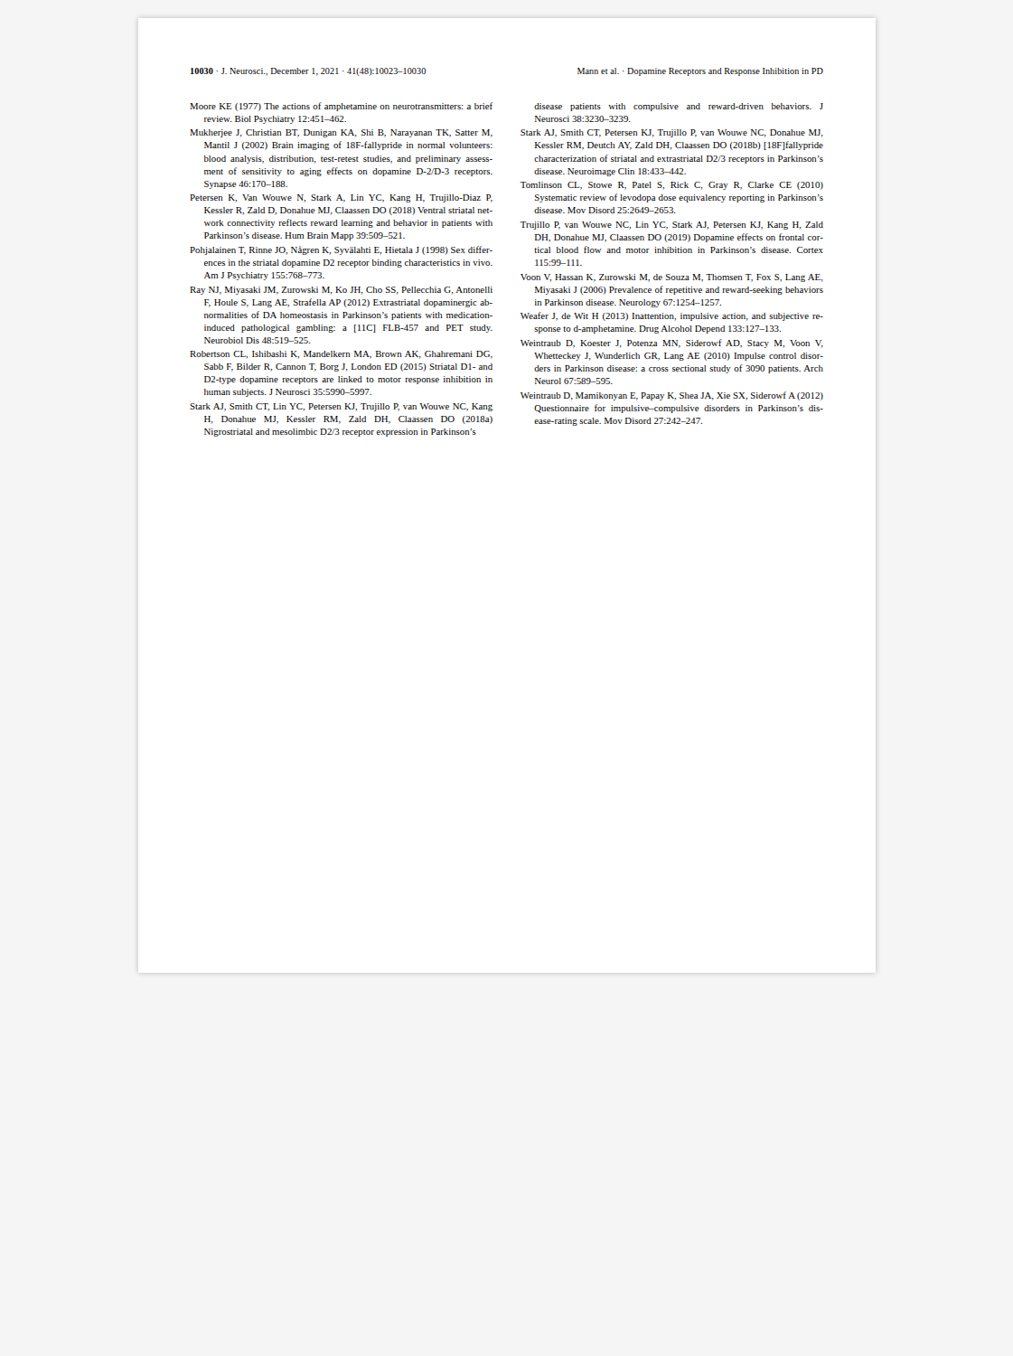10030 · J. Neurosci., December 1, 2021 · 41(48):10023–10030
Mann et al. · Dopamine Receptors and Response Inhibition in PD
Moore KE (1977) The actions of amphetamine on neurotransmitters: a brief review. Biol Psychiatry 12:451–462.
Mukherjee J, Christian BT, Dunigan KA, Shi B, Narayanan TK, Satter M, Mantil J (2002) Brain imaging of 18F-fallypride in normal volunteers: blood analysis, distribution, test-retest studies, and preliminary assessment of sensitivity to aging effects on dopamine D-2/D-3 receptors. Synapse 46:170–188.
Petersen K, Van Wouwe N, Stark A, Lin YC, Kang H, Trujillo-Diaz P, Kessler R, Zald D, Donahue MJ, Claassen DO (2018) Ventral striatal network connectivity reflects reward learning and behavior in patients with Parkinson’s disease. Hum Brain Mapp 39:509–521.
Pohjalainen T, Rinne JO, Någren K, Syvälahti E, Hietala J (1998) Sex differences in the striatal dopamine D2 receptor binding characteristics in vivo. Am J Psychiatry 155:768–773.
Ray NJ, Miyasaki JM, Zurowski M, Ko JH, Cho SS, Pellecchia G, Antonelli F, Houle S, Lang AE, Strafella AP (2012) Extrastriatal dopaminergic abnormalities of DA homeostasis in Parkinson’s patients with medication-induced pathological gambling: a [11C] FLB-457 and PET study. Neurobiol Dis 48:519–525.
Robertson CL, Ishibashi K, Mandelkern MA, Brown AK, Ghahremani DG, Sabb F, Bilder R, Cannon T, Borg J, London ED (2015) Striatal D1- and D2-type dopamine receptors are linked to motor response inhibition in human subjects. J Neurosci 35:5990–5997.
Stark AJ, Smith CT, Lin YC, Petersen KJ, Trujillo P, van Wouwe NC, Kang H, Donahue MJ, Kessler RM, Zald DH, Claassen DO (2018a) Nigrostriatal and mesolimbic D2/3 receptor expression in Parkinson’s
disease patients with compulsive and reward-driven behaviors. J Neurosci 38:3230–3239.
Stark AJ, Smith CT, Petersen KJ, Trujillo P, van Wouwe NC, Donahue MJ, Kessler RM, Deutch AY, Zald DH, Claassen DO (2018b) [18F]fallypride characterization of striatal and extrastriatal D2/3 receptors in Parkinson’s disease. Neuroimage Clin 18:433–442.
Tomlinson CL, Stowe R, Patel S, Rick C, Gray R, Clarke CE (2010) Systematic review of levodopa dose equivalency reporting in Parkinson’s disease. Mov Disord 25:2649–2653.
Trujillo P, van Wouwe NC, Lin YC, Stark AJ, Petersen KJ, Kang H, Zald DH, Donahue MJ, Claassen DO (2019) Dopamine effects on frontal cortical blood flow and motor inhibition in Parkinson’s disease. Cortex 115:99–111.
Voon V, Hassan K, Zurowski M, de Souza M, Thomsen T, Fox S, Lang AE, Miyasaki J (2006) Prevalence of repetitive and reward-seeking behaviors in Parkinson disease. Neurology 67:1254–1257.
Weafer J, de Wit H (2013) Inattention, impulsive action, and subjective response to d-amphetamine. Drug Alcohol Depend 133:127–133.
Weintraub D, Koester J, Potenza MN, Siderowf AD, Stacy M, Voon V, Whetteckey J, Wunderlich GR, Lang AE (2010) Impulse control disorders in Parkinson disease: a cross sectional study of 3090 patients. Arch Neurol 67:589–595.
Weintraub D, Mamikonyan E, Papay K, Shea JA, Xie SX, Siderowf A (2012) Questionnaire for impulsive–compulsive disorders in Parkinson’s disease-rating scale. Mov Disord 27:242–247.